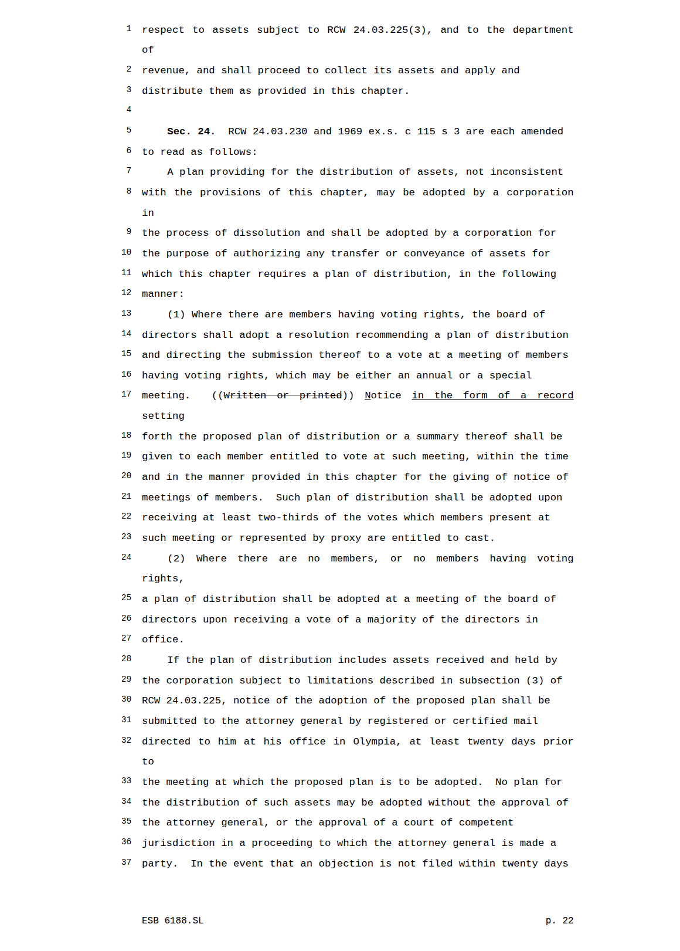respect to assets subject to RCW 24.03.225(3), and to the department of
revenue, and shall proceed to collect its assets and apply and
distribute them as provided in this chapter.
Sec. 24. RCW 24.03.230 and 1969 ex.s. c 115 s 3 are each amended
to read as follows:
A plan providing for the distribution of assets, not inconsistent
with the provisions of this chapter, may be adopted by a corporation in
the process of dissolution and shall be adopted by a corporation for
the purpose of authorizing any transfer or conveyance of assets for
which this chapter requires a plan of distribution, in the following
manner:
(1) Where there are members having voting rights, the board of
directors shall adopt a resolution recommending a plan of distribution
and directing the submission thereof to a vote at a meeting of members
having voting rights, which may be either an annual or a special
meeting. ((Written or printed)) Notice in the form of a record setting
forth the proposed plan of distribution or a summary thereof shall be
given to each member entitled to vote at such meeting, within the time
and in the manner provided in this chapter for the giving of notice of
meetings of members. Such plan of distribution shall be adopted upon
receiving at least two-thirds of the votes which members present at
such meeting or represented by proxy are entitled to cast.
(2) Where there are no members, or no members having voting rights,
a plan of distribution shall be adopted at a meeting of the board of
directors upon receiving a vote of a majority of the directors in
office.
If the plan of distribution includes assets received and held by
the corporation subject to limitations described in subsection (3) of
RCW 24.03.225, notice of the adoption of the proposed plan shall be
submitted to the attorney general by registered or certified mail
directed to him at his office in Olympia, at least twenty days prior to
the meeting at which the proposed plan is to be adopted. No plan for
the distribution of such assets may be adopted without the approval of
the attorney general, or the approval of a court of competent
jurisdiction in a proceeding to which the attorney general is made a
party. In the event that an objection is not filed within twenty days
ESB 6188.SL p. 22